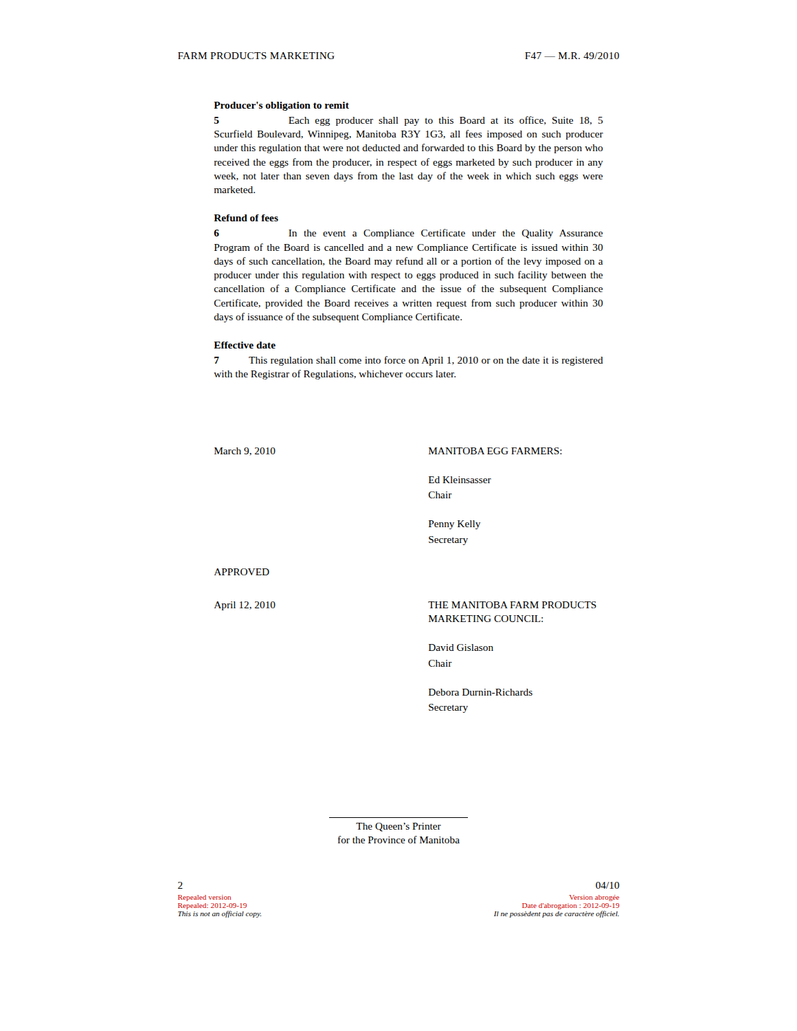FARM PRODUCTS MARKETING
F47 — M.R. 49/2010
Producer's obligation to remit
5 Each egg producer shall pay to this Board at its office, Suite 18, 5 Scurfield Boulevard, Winnipeg, Manitoba R3Y 1G3, all fees imposed on such producer under this regulation that were not deducted and forwarded to this Board by the person who received the eggs from the producer, in respect of eggs marketed by such producer in any week, not later than seven days from the last day of the week in which such eggs were marketed.
Refund of fees
6 In the event a Compliance Certificate under the Quality Assurance Program of the Board is cancelled and a new Compliance Certificate is issued within 30 days of such cancellation, the Board may refund all or a portion of the levy imposed on a producer under this regulation with respect to eggs produced in such facility between the cancellation of a Compliance Certificate and the issue of the subsequent Compliance Certificate, provided the Board receives a written request from such producer within 30 days of issuance of the subsequent Compliance Certificate.
Effective date
7 This regulation shall come into force on April 1, 2010 or on the date it is registered with the Registrar of Regulations, whichever occurs later.
March 9, 2010
MANITOBA EGG FARMERS:
Ed Kleinsasser
Chair
Penny Kelly
Secretary
APPROVED
April 12, 2010
THE MANITOBA FARM PRODUCTS
MARKETING COUNCIL:
David Gislason
Chair
Debora Durnin-Richards
Secretary
The Queen’s Printer
for the Province of Manitoba
2
04/10
Repealed version Repealed: 2012-09-19 This is not an official copy.
Version abrogée Date d'abrogation : 2012-09-19 Il ne possèdent pas de caractère officiel.